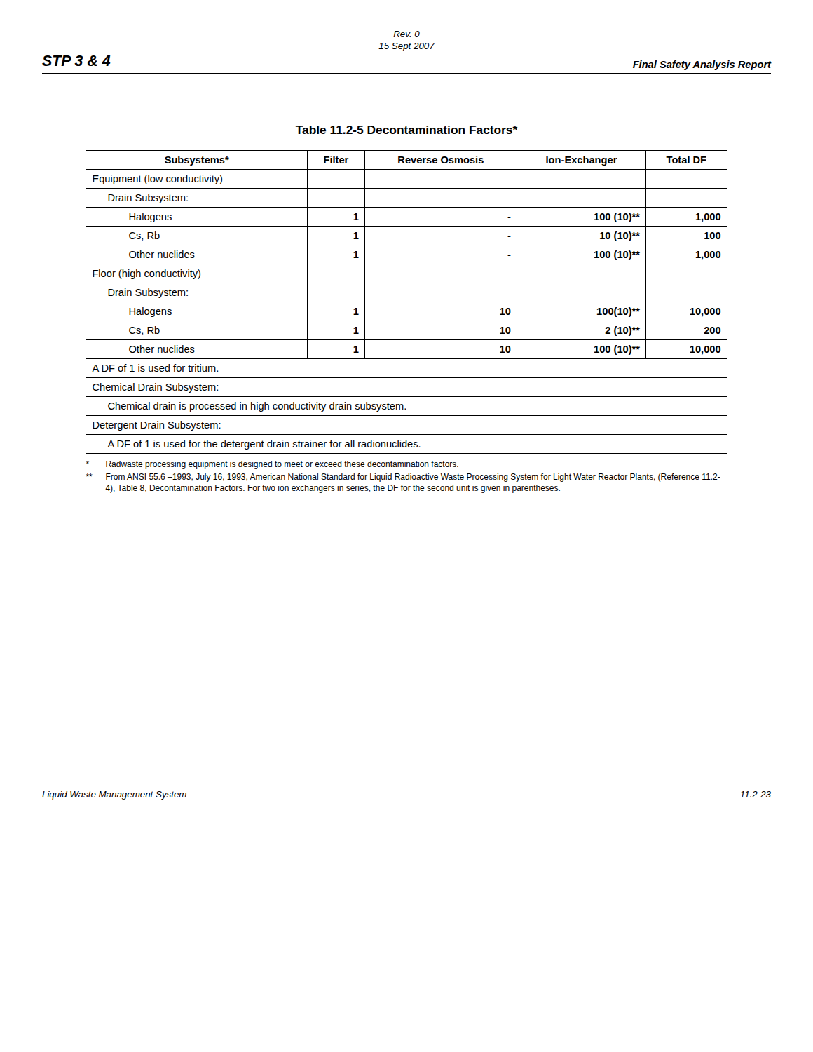Rev. 0
15 Sept 2007
STP 3 & 4
Final Safety Analysis Report
Table 11.2-5 Decontamination Factors*
| Subsystems* | Filter | Reverse Osmosis | Ion-Exchanger | Total DF |
| --- | --- | --- | --- | --- |
| Equipment (low conductivity) | | | | |
| Drain Subsystem: | | | | |
| Halogens | 1 | - | 100 (10)** | 1,000 |
| Cs, Rb | 1 | - | 10 (10)** | 100 |
| Other nuclides | 1 | - | 100 (10)** | 1,000 |
| Floor (high conductivity) | | | | |
| Drain Subsystem: | | | | |
| Halogens | 1 | 10 | 100(10)** | 10,000 |
| Cs, Rb | 1 | 10 | 2 (10)** | 200 |
| Other nuclides | 1 | 10 | 100 (10)** | 10,000 |
| A DF of 1 is used for tritium. |
| Chemical Drain Subsystem: |
| Chemical drain is processed in high conductivity drain subsystem. |
| Detergent Drain Subsystem: |
| A DF of 1 is used for the detergent drain strainer for all radionuclides. |
| * | Radwaste processing equipment is designed to meet or exceed these decontamination factors. |
| ** | From ANSI 55.6 –1993, July 16, 1993, American National Standard for Liquid Radioactive Waste Processing System for Light Water Reactor Plants, (Reference 11.2-4), Table 8, Decontamination Factors. For two ion exchangers in series, the DF for the second unit is given in parentheses. |
Liquid Waste Management System
11.2-23